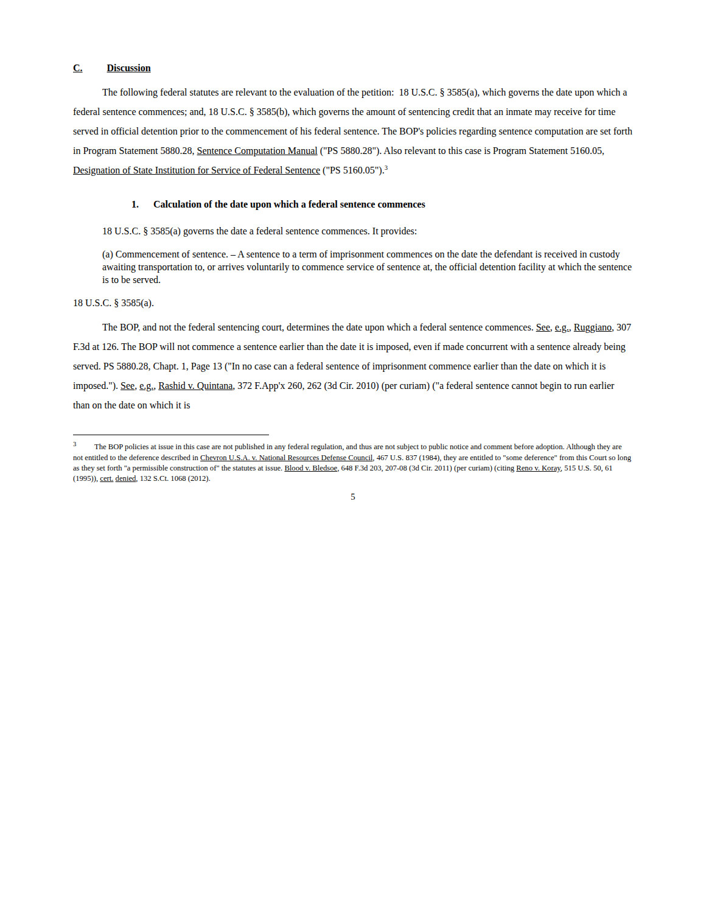C. Discussion
The following federal statutes are relevant to the evaluation of the petition: 18 U.S.C. § 3585(a), which governs the date upon which a federal sentence commences; and, 18 U.S.C. § 3585(b), which governs the amount of sentencing credit that an inmate may receive for time served in official detention prior to the commencement of his federal sentence. The BOP's policies regarding sentence computation are set forth in Program Statement 5880.28, Sentence Computation Manual ("PS 5880.28"). Also relevant to this case is Program Statement 5160.05, Designation of State Institution for Service of Federal Sentence ("PS 5160.05").3
1. Calculation of the date upon which a federal sentence commences
18 U.S.C. § 3585(a) governs the date a federal sentence commences. It provides:
(a) Commencement of sentence. – A sentence to a term of imprisonment commences on the date the defendant is received in custody awaiting transportation to, or arrives voluntarily to commence service of sentence at, the official detention facility at which the sentence is to be served.
18 U.S.C. § 3585(a).
The BOP, and not the federal sentencing court, determines the date upon which a federal sentence commences. See, e.g., Ruggiano, 307 F.3d at 126. The BOP will not commence a sentence earlier than the date it is imposed, even if made concurrent with a sentence already being served. PS 5880.28, Chapt. 1, Page 13 ("In no case can a federal sentence of imprisonment commence earlier than the date on which it is imposed."). See, e.g., Rashid v. Quintana, 372 F.App'x 260, 262 (3d Cir. 2010) (per curiam) ("a federal sentence cannot begin to run earlier than on the date on which it is
3 The BOP policies at issue in this case are not published in any federal regulation, and thus are not subject to public notice and comment before adoption. Although they are not entitled to the deference described in Chevron U.S.A. v. National Resources Defense Council, 467 U.S. 837 (1984), they are entitled to "some deference" from this Court so long as they set forth "a permissible construction of" the statutes at issue. Blood v. Bledsoe, 648 F.3d 203, 207-08 (3d Cir. 2011) (per curiam) (citing Reno v. Koray, 515 U.S. 50, 61 (1995)), cert. denied, 132 S.Ct. 1068 (2012).
5